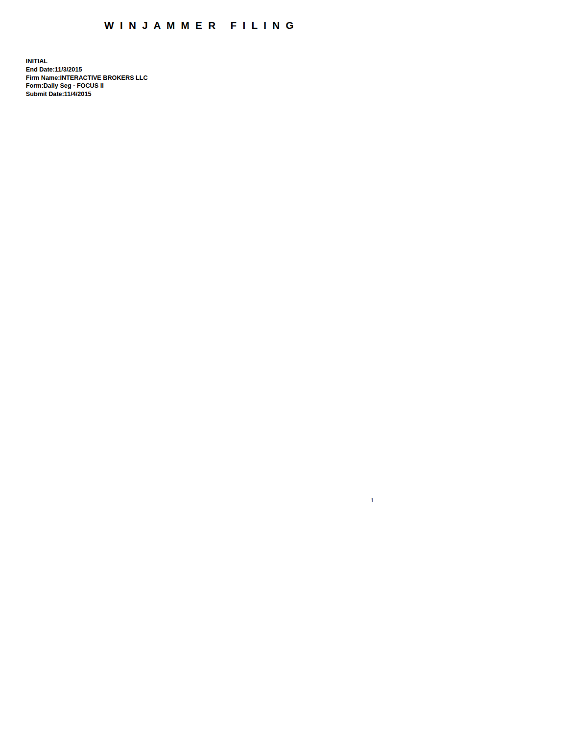W I N J A M M E R F I L I N G
INITIAL
End Date:11/3/2015
Firm Name:INTERACTIVE BROKERS LLC
Form:Daily Seg - FOCUS II
Submit Date:11/4/2015
1